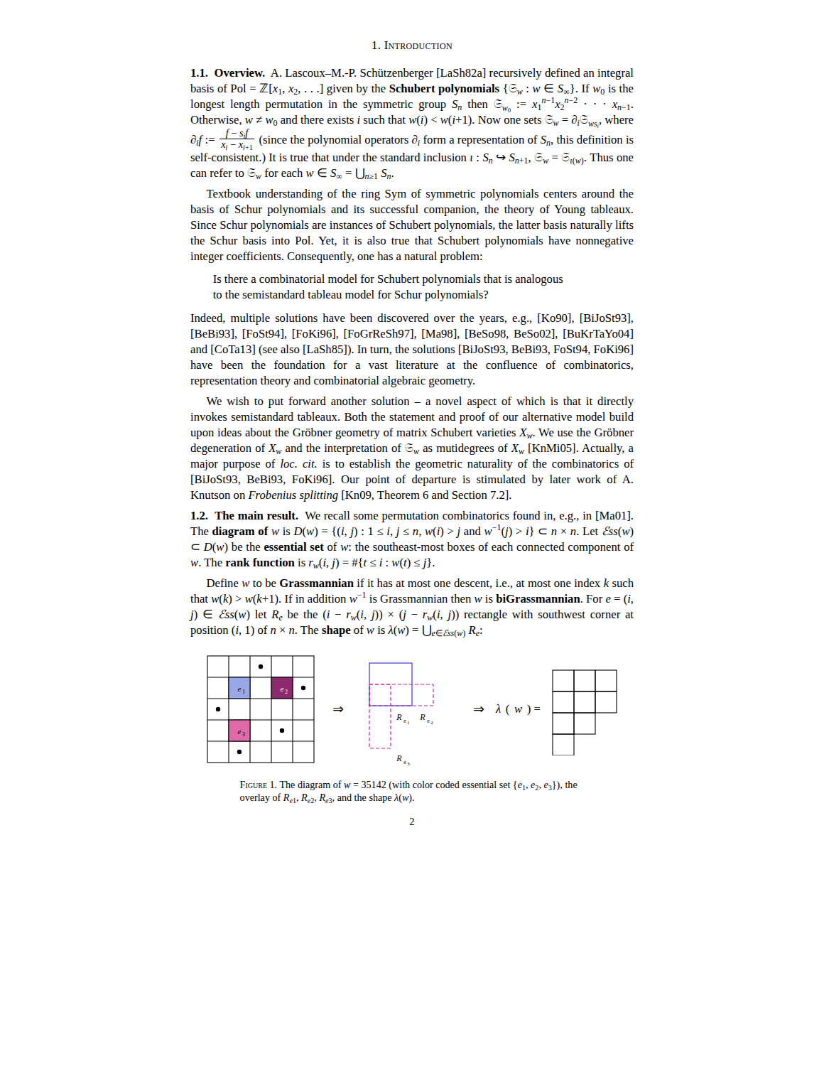1. Introduction
1.1. Overview. A. Lascoux–M.-P. Schützenberger [LaSh82a] recursively defined an integral basis of Pol = ℤ[x1, x2, . . .] given by the Schubert polynomials {𝔖w : w ∈ S∞}. If w0 is the longest length permutation in the symmetric group Sn then 𝔖w0 := x1n−1x2n−2 · · · xn−1. Otherwise, w ≠ w0 and there exists i such that w(i) < w(i+1). Now one sets 𝔖w = ∂i𝔖wsi, where ∂if := f − sif xi − xi+1 (since the polynomial operators ∂i form a representation of Sn, this definition is self-consistent.) It is true that under the standard inclusion ι : Sn ↪ Sn+1, 𝔖w = 𝔖ι(w). Thus one can refer to 𝔖w for each w ∈ S∞ = ⋃n≥1 Sn.
Textbook understanding of the ring Sym of symmetric polynomials centers around the basis of Schur polynomials and its successful companion, the theory of Young tableaux. Since Schur polynomials are instances of Schubert polynomials, the latter basis naturally lifts the Schur basis into Pol. Yet, it is also true that Schubert polynomials have nonnegative integer coefficients. Consequently, one has a natural problem:
Is there a combinatorial model for Schubert polynomials that is analogous
to the semistandard tableau model for Schur polynomials?
Indeed, multiple solutions have been discovered over the years, e.g., [Ko90], [BiJoSt93], [BeBi93], [FoSt94], [FoKi96], [FoGrReSh97], [Ma98], [BeSo98, BeSo02], [BuKrTaYo04] and [CoTa13] (see also [LaSh85]). In turn, the solutions [BiJoSt93, BeBi93, FoSt94, FoKi96] have been the foundation for a vast literature at the confluence of combinatorics, representation theory and combinatorial algebraic geometry.
We wish to put forward another solution – a novel aspect of which is that it directly invokes semistandard tableaux. Both the statement and proof of our alternative model build upon ideas about the Gröbner geometry of matrix Schubert varieties Xw. We use the Gröbner degeneration of Xw and the interpretation of 𝔖w as mutidegrees of Xw [KnMi05]. Actually, a major purpose of loc. cit. is to establish the geometric naturality of the combinatorics of [BiJoSt93, BeBi93, FoKi96]. Our point of departure is stimulated by later work of A. Knutson on Frobenius splitting [Kn09, Theorem 6 and Section 7.2].
1.2. The main result. We recall some permutation combinatorics found in, e.g., in [Ma01]. The diagram of w is D(w) = {(i, j) : 1 ≤ i, j ≤ n, w(i) > j and w−1(j) > i} ⊂ n × n. Let ℰss(w) ⊂ D(w) be the essential set of w: the southeast-most boxes of each connected component of w. The rank function is rw(i, j) = #{t ≤ i : w(t) ≤ j}.
Define w to be Grassmannian if it has at most one descent, i.e., at most one index k such that w(k) > w(k+1). If in addition w−1 is Grassmannian then w is biGrassmannian. For e = (i, j) ∈ ℰss(w) let Re be the (i − rw(i, j)) × (j − rw(i, j)) rectangle with southwest corner at position (i, 1) of n × n. The shape of w is λ(w) = ⋃e∈ℰss(w) Re:
e 1 e 2 e 3 ⇒ R e 1 R e 2 R e 3 ⇒ λ(w) =
Figure 1. The diagram of w = 35142 (with color coded essential set {e1, e2, e3}), the overlay of Re1, Re2, Re3, and the shape λ(w).
2